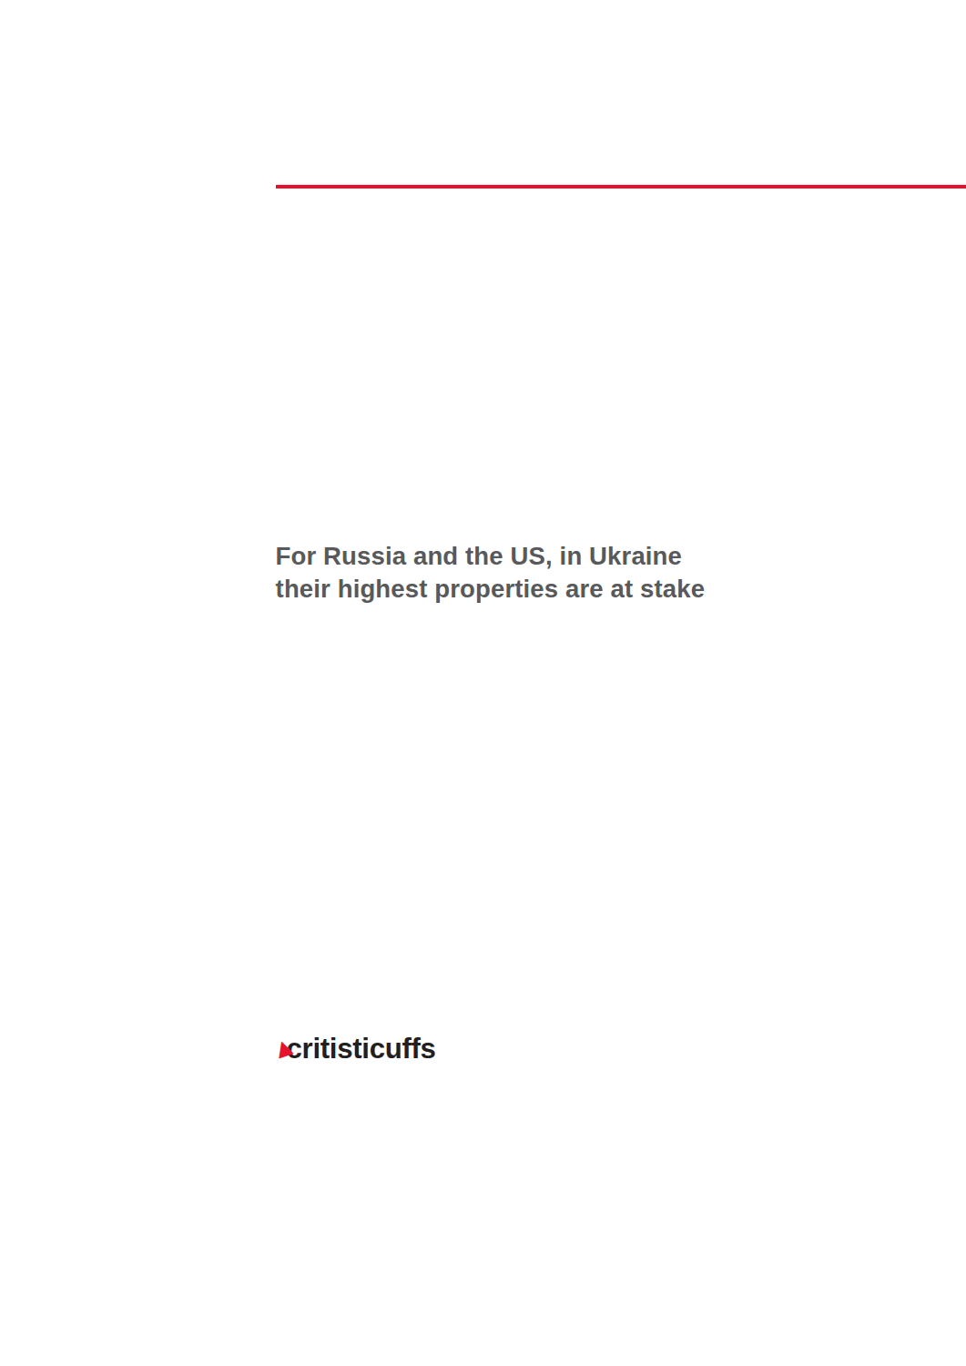For Russia and the US, in Ukraine
their highest properties are at stake
▴critisticuffs